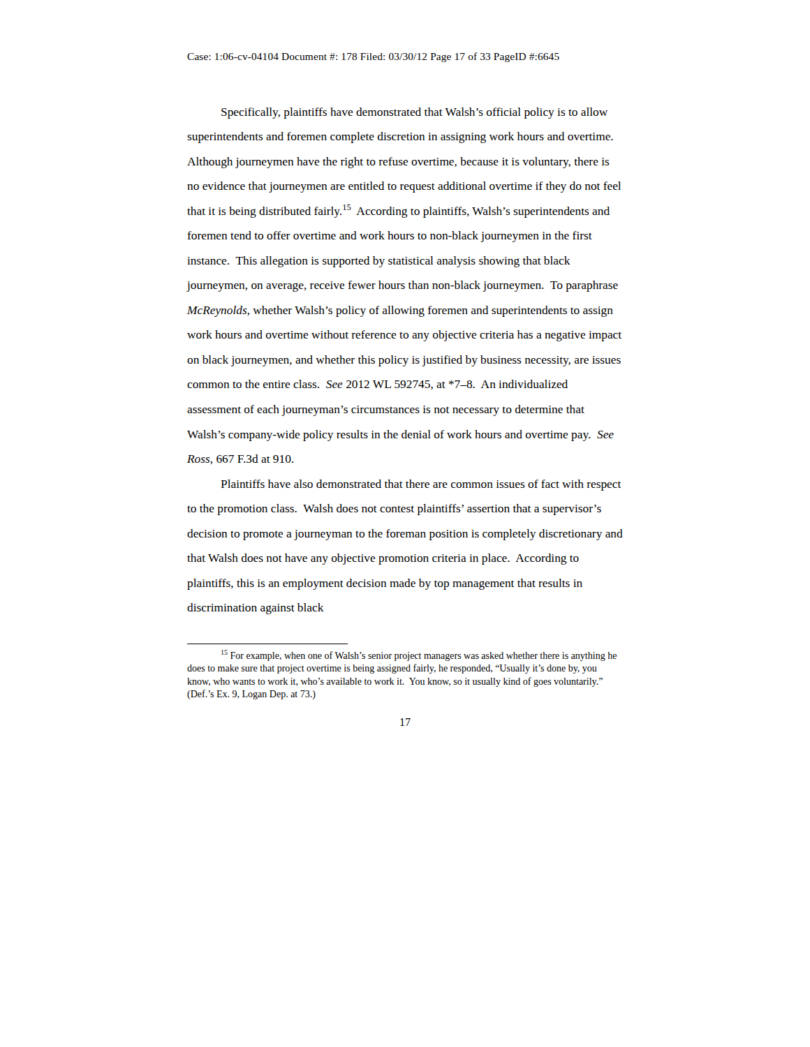Case: 1:06-cv-04104 Document #: 178 Filed: 03/30/12 Page 17 of 33 PageID #:6645
Specifically, plaintiffs have demonstrated that Walsh’s official policy is to allow superintendents and foremen complete discretion in assigning work hours and overtime. Although journeymen have the right to refuse overtime, because it is voluntary, there is no evidence that journeymen are entitled to request additional overtime if they do not feel that it is being distributed fairly.15 According to plaintiffs, Walsh’s superintendents and foremen tend to offer overtime and work hours to non-black journeymen in the first instance. This allegation is supported by statistical analysis showing that black journeymen, on average, receive fewer hours than non-black journeymen. To paraphrase McReynolds, whether Walsh’s policy of allowing foremen and superintendents to assign work hours and overtime without reference to any objective criteria has a negative impact on black journeymen, and whether this policy is justified by business necessity, are issues common to the entire class. See 2012 WL 592745, at *7–8. An individualized assessment of each journeyman’s circumstances is not necessary to determine that Walsh’s company-wide policy results in the denial of work hours and overtime pay. See Ross, 667 F.3d at 910.
Plaintiffs have also demonstrated that there are common issues of fact with respect to the promotion class. Walsh does not contest plaintiffs’ assertion that a supervisor’s decision to promote a journeyman to the foreman position is completely discretionary and that Walsh does not have any objective promotion criteria in place. According to plaintiffs, this is an employment decision made by top management that results in discrimination against black
15 For example, when one of Walsh’s senior project managers was asked whether there is anything he does to make sure that project overtime is being assigned fairly, he responded, “Usually it’s done by, you know, who wants to work it, who’s available to work it. You know, so it usually kind of goes voluntarily.” (Def.’s Ex. 9, Logan Dep. at 73.)
17